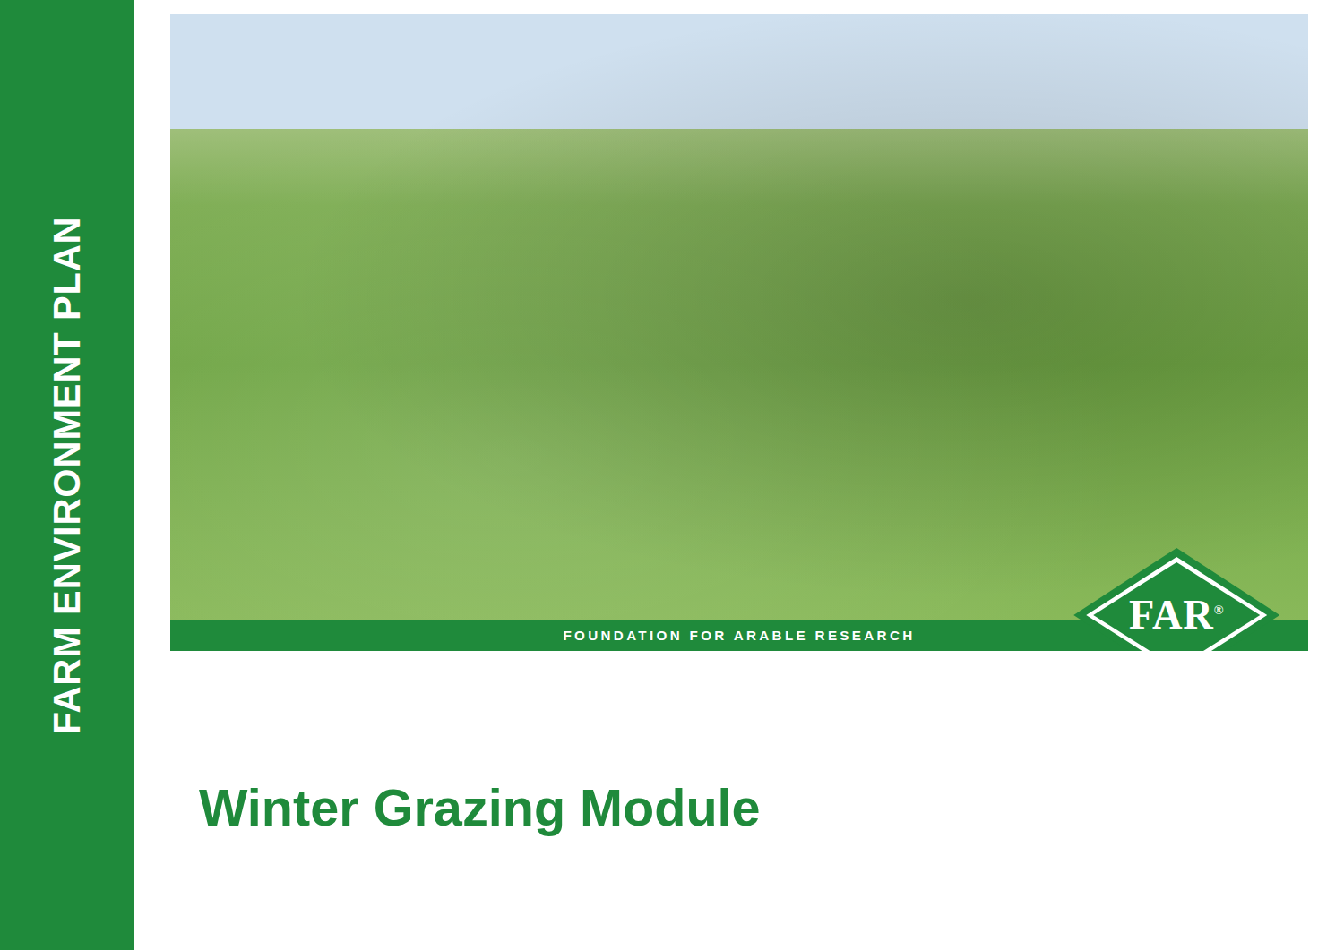FARM ENVIRONMENT PLAN
Foundation for Arable Research
FAR®
Winter Grazing Module